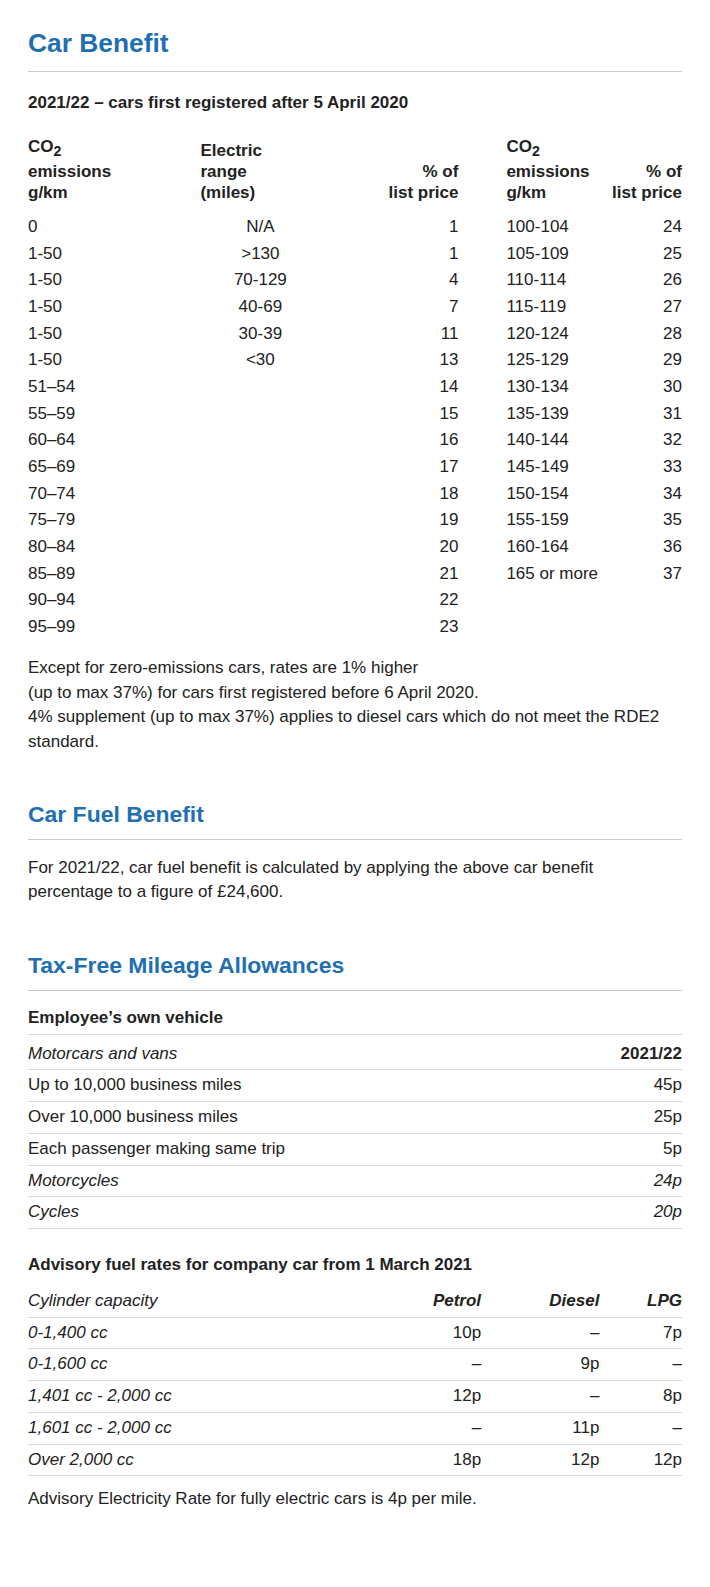Car Benefit
2021/22 – cars first registered after 5 April 2020
| CO 2 emissions g/km | Electric range (miles) | % of list price |
| --- | --- | --- |
| 0 | N/A | 1 |
| 1-50 | >130 | 1 |
| 1-50 | 70-129 | 4 |
| 1-50 | 40-69 | 7 |
| 1-50 | 30-39 | 11 |
| 1-50 | <30 | 13 |
| 51–54 | | 14 |
| 55–59 | | 15 |
| 60–64 | | 16 |
| 65–69 | | 17 |
| 70–74 | | 18 |
| 75–79 | | 19 |
| 80–84 | | 20 |
| 85–89 | | 21 |
| 90–94 | | 22 |
| 95–99 | | 23 |
| CO 2 emissions g/km | % of list price |
| --- | --- |
| 100-104 | 24 |
| 105-109 | 25 |
| 110-114 | 26 |
| 115-119 | 27 |
| 120-124 | 28 |
| 125-129 | 29 |
| 130-134 | 30 |
| 135-139 | 31 |
| 140-144 | 32 |
| 145-149 | 33 |
| 150-154 | 34 |
| 155-159 | 35 |
| 160-164 | 36 |
| 165 or more | 37 |
Except for zero-emissions cars, rates are 1% higher
(up to max 37%) for cars first registered before 6 April 2020.
4% supplement (up to max 37%) applies to diesel cars which do not meet the RDE2 standard.
Car Fuel Benefit
For 2021/22, car fuel benefit is calculated by applying the above car benefit percentage to a figure of £24,600.
Tax-Free Mileage Allowances
Employee’s own vehicle
| Motorcars and vans | 2021/22 |
| Up to 10,000 business miles | 45p |
| Over 10,000 business miles | 25p |
| Each passenger making same trip | 5p |
| Motorcycles | 24p |
| Cycles | 20p |
Advisory fuel rates for company car from 1 March 2021
| Cylinder capacity | Petrol | Diesel | LPG |
| --- | --- | --- | --- |
| 0-1,400 cc | 10p | – | 7p |
| 0-1,600 cc | – | 9p | – |
| 1,401 cc - 2,000 cc | 12p | – | 8p |
| 1,601 cc - 2,000 cc | – | 11p | – |
| Over 2,000 cc | 18p | 12p | 12p |
Advisory Electricity Rate for fully electric cars is 4p per mile.